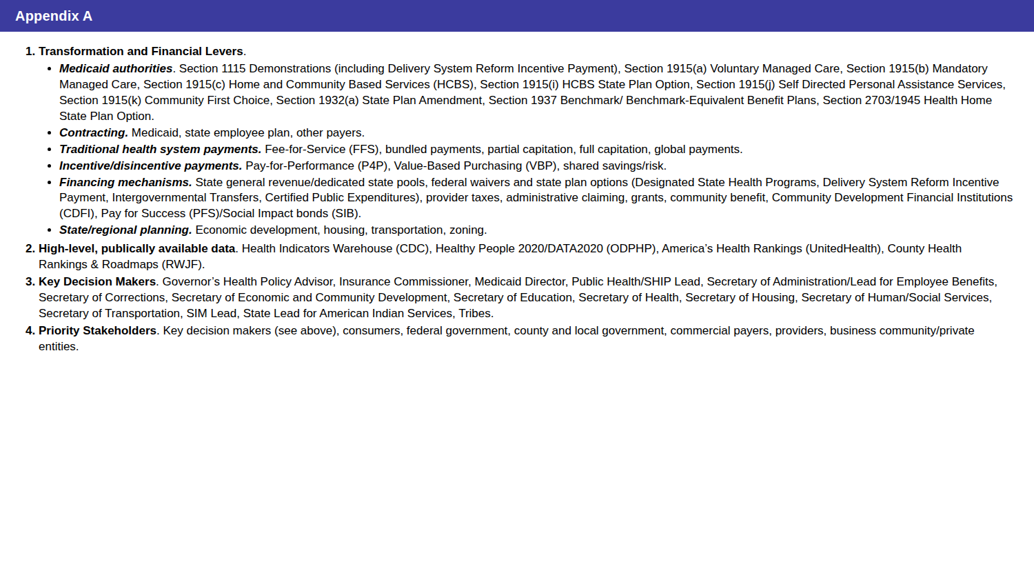Appendix A
Transformation and Financial Levers.
Medicaid authorities. Section 1115 Demonstrations (including Delivery System Reform Incentive Payment), Section 1915(a) Voluntary Managed Care, Section 1915(b) Mandatory Managed Care, Section 1915(c) Home and Community Based Services (HCBS), Section 1915(i) HCBS State Plan Option, Section 1915(j) Self Directed Personal Assistance Services, Section 1915(k) Community First Choice, Section 1932(a) State Plan Amendment, Section 1937 Benchmark/ Benchmark-Equivalent Benefit Plans, Section 2703/1945 Health Home State Plan Option.
Contracting. Medicaid, state employee plan, other payers.
Traditional health system payments. Fee-for-Service (FFS), bundled payments, partial capitation, full capitation, global payments.
Incentive/disincentive payments. Pay-for-Performance (P4P), Value-Based Purchasing (VBP), shared savings/risk.
Financing mechanisms. State general revenue/dedicated state pools, federal waivers and state plan options (Designated State Health Programs, Delivery System Reform Incentive Payment, Intergovernmental Transfers, Certified Public Expenditures), provider taxes, administrative claiming, grants, community benefit, Community Development Financial Institutions (CDFI), Pay for Success (PFS)/Social Impact bonds (SIB).
State/regional planning. Economic development, housing, transportation, zoning.
High-level, publically available data. Health Indicators Warehouse (CDC), Healthy People 2020/DATA2020 (ODPHP), America’s Health Rankings (UnitedHealth), County Health Rankings & Roadmaps (RWJF).
Key Decision Makers. Governor’s Health Policy Advisor, Insurance Commissioner, Medicaid Director, Public Health/SHIP Lead, Secretary of Administration/Lead for Employee Benefits, Secretary of Corrections, Secretary of Economic and Community Development, Secretary of Education, Secretary of Health, Secretary of Housing, Secretary of Human/Social Services, Secretary of Transportation, SIM Lead, State Lead for American Indian Services, Tribes.
Priority Stakeholders. Key decision makers (see above), consumers, federal government, county and local government, commercial payers, providers, business community/private entities.